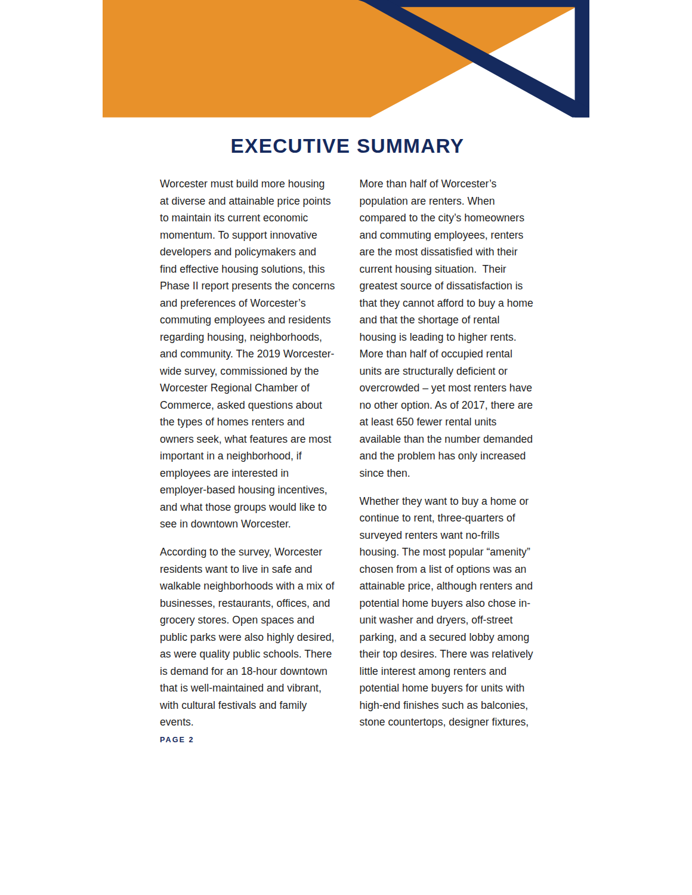Executive Summary
Worcester must build more housing at diverse and attainable price points to maintain its current economic momentum. To support innovative developers and policymakers and find effective housing solutions, this Phase II report presents the concerns and preferences of Worcester’s commuting employees and residents regarding housing, neighborhoods, and community. The 2019 Worcester-wide survey, commissioned by the Worcester Regional Chamber of Commerce, asked questions about the types of homes renters and owners seek, what features are most important in a neighborhood, if employees are interested in employer-based housing incentives, and what those groups would like to see in downtown Worcester.
According to the survey, Worcester residents want to live in safe and walkable neighborhoods with a mix of businesses, restaurants, offices, and grocery stores. Open spaces and public parks were also highly desired, as were quality public schools. There is demand for an 18-hour downtown that is well-maintained and vibrant, with cultural festivals and family events.
More than half of Worcester’s population are renters. When compared to the city’s homeowners and commuting employees, renters are the most dissatisfied with their current housing situation. Their greatest source of dissatisfaction is that they cannot afford to buy a home and that the shortage of rental housing is leading to higher rents. More than half of occupied rental units are structurally deficient or overcrowded – yet most renters have no other option. As of 2017, there are at least 650 fewer rental units available than the number demanded and the problem has only increased since then.
Whether they want to buy a home or continue to rent, three-quarters of surveyed renters want no-frills housing. The most popular “amenity” chosen from a list of options was an attainable price, although renters and potential home buyers also chose in-unit washer and dryers, off-street parking, and a secured lobby among their top desires. There was relatively little interest among renters and potential home buyers for units with high-end finishes such as balconies, stone countertops, designer fixtures,
PAGE 2